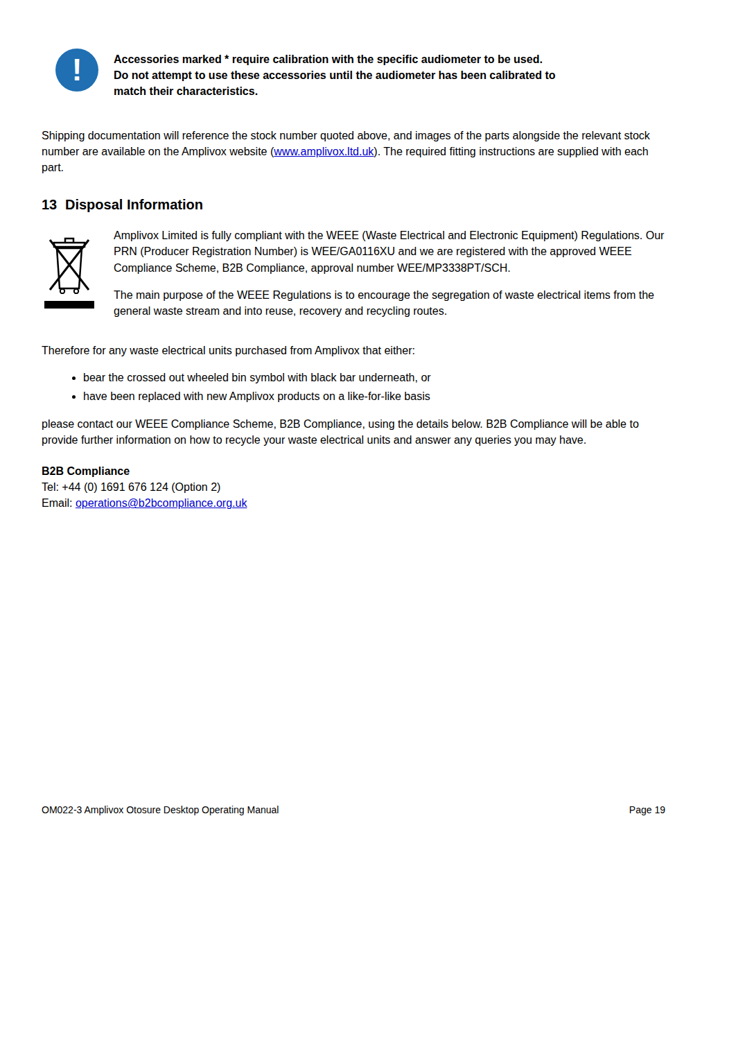!
Accessories marked * require calibration with the specific audiometer to be used. Do not attempt to use these accessories until the audiometer has been calibrated to match their characteristics.
Shipping documentation will reference the stock number quoted above, and images of the parts alongside the relevant stock number are available on the Amplivox website (www.amplivox.ltd.uk). The required fitting instructions are supplied with each part.
13 Disposal Information
Amplivox Limited is fully compliant with the WEEE (Waste Electrical and Electronic Equipment) Regulations. Our PRN (Producer Registration Number) is WEE/GA0116XU and we are registered with the approved WEEE Compliance Scheme, B2B Compliance, approval number WEE/MP3338PT/SCH.
The main purpose of the WEEE Regulations is to encourage the segregation of waste electrical items from the general waste stream and into reuse, recovery and recycling routes.
Therefore for any waste electrical units purchased from Amplivox that either:
bear the crossed out wheeled bin symbol with black bar underneath, or
have been replaced with new Amplivox products on a like-for-like basis
please contact our WEEE Compliance Scheme, B2B Compliance, using the details below. B2B Compliance will be able to provide further information on how to recycle your waste electrical units and answer any queries you may have.
B2B Compliance Tel: +44 (0) 1691 676 124 (Option 2)
Email: operations@b2bcompliance.org.uk
OM022-3 Amplivox Otosure Desktop Operating Manual Page 19